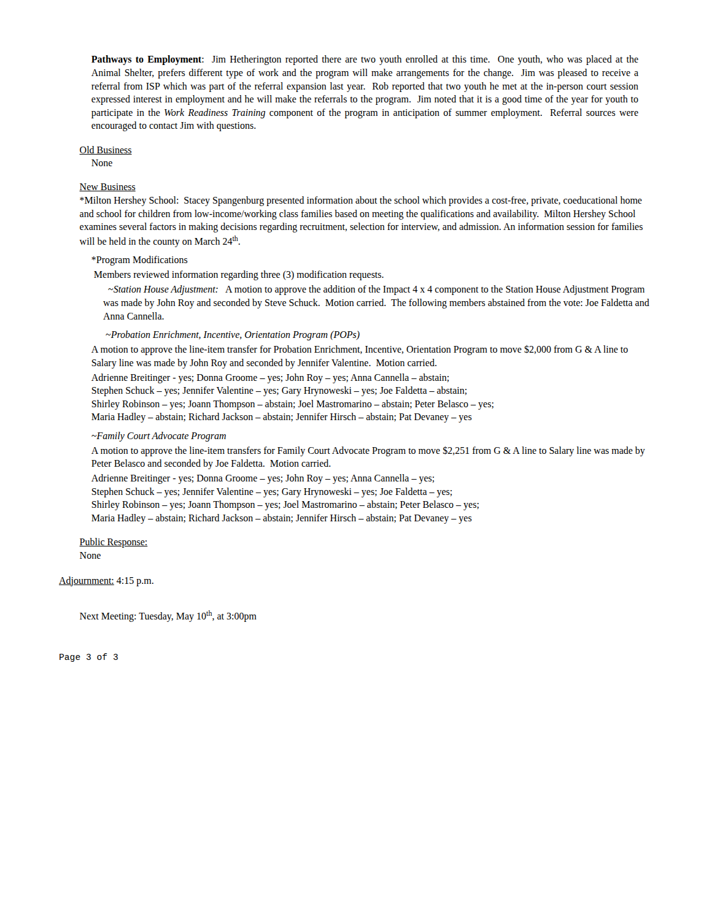Pathways to Employment: Jim Hetherington reported there are two youth enrolled at this time. One youth, who was placed at the Animal Shelter, prefers different type of work and the program will make arrangements for the change. Jim was pleased to receive a referral from ISP which was part of the referral expansion last year. Rob reported that two youth he met at the in-person court session expressed interest in employment and he will make the referrals to the program. Jim noted that it is a good time of the year for youth to participate in the Work Readiness Training component of the program in anticipation of summer employment. Referral sources were encouraged to contact Jim with questions.
Old Business
None
New Business
*Milton Hershey School: Stacey Spangenburg presented information about the school which provides a cost-free, private, coeducational home and school for children from low-income/working class families based on meeting the qualifications and availability. Milton Hershey School examines several factors in making decisions regarding recruitment, selection for interview, and admission. An information session for families will be held in the county on March 24th.
*Program Modifications
Members reviewed information regarding three (3) modification requests.
~Station House Adjustment: A motion to approve the addition of the Impact 4 x 4 component to the Station House Adjustment Program was made by John Roy and seconded by Steve Schuck. Motion carried. The following members abstained from the vote: Joe Faldetta and Anna Cannella.
~Probation Enrichment, Incentive, Orientation Program (POPs)
A motion to approve the line-item transfer for Probation Enrichment, Incentive, Orientation Program to move $2,000 from G & A line to Salary line was made by John Roy and seconded by Jennifer Valentine. Motion carried.
Adrienne Breitinger - yes; Donna Groome – yes; John Roy – yes; Anna Cannella – abstain;
Stephen Schuck – yes; Jennifer Valentine – yes; Gary Hrynoweski – yes; Joe Faldetta – abstain;
Shirley Robinson – yes; Joann Thompson – abstain; Joel Mastromarino – abstain; Peter Belasco – yes;
Maria Hadley – abstain; Richard Jackson – abstain; Jennifer Hirsch – abstain; Pat Devaney – yes
~Family Court Advocate Program
A motion to approve the line-item transfers for Family Court Advocate Program to move $2,251 from G & A line to Salary line was made by Peter Belasco and seconded by Joe Faldetta. Motion carried.
Adrienne Breitinger - yes; Donna Groome – yes; John Roy – yes; Anna Cannella – yes;
Stephen Schuck – yes; Jennifer Valentine – yes; Gary Hrynoweski – yes; Joe Faldetta – yes;
Shirley Robinson – yes; Joann Thompson – yes; Joel Mastromarino – abstain; Peter Belasco – yes;
Maria Hadley – abstain; Richard Jackson – abstain; Jennifer Hirsch – abstain; Pat Devaney – yes
Public Response:
None
Adjournment: 4:15 p.m.
Next Meeting: Tuesday, May 10th, at 3:00pm
Page 3 of 3